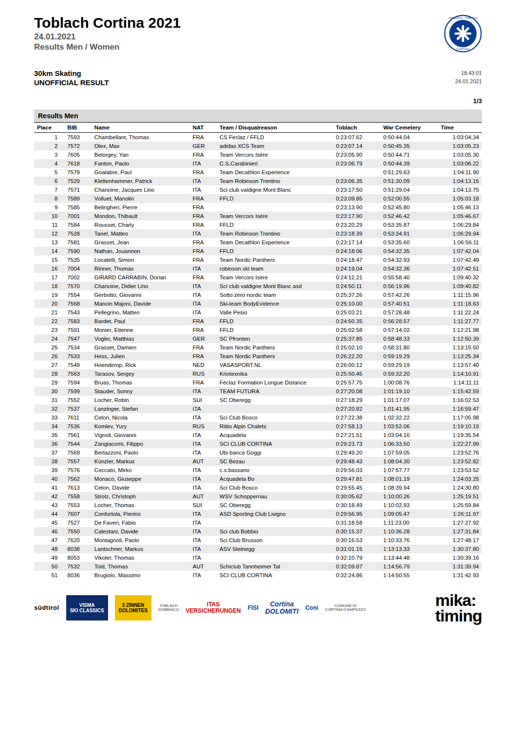Toblach Cortina 2021
24.01.2021
Results Men / Women
DOBBIACO · TOBLACH CORTINA
30km Skating
UNOFFICIAL RESULT
18:43:01
24.01.2021
1/3
Results Men
| Place | BIB | Name | NAT | Team / Disqualreason | Toblach | War Cemetery | Time |
| --- | --- | --- | --- | --- | --- | --- | --- |
| 1 | 7593 | Chambellant, Thomas | FRA | CS Feclaz / FFLD | 0:23:07.62 | 0:50:44.04 | 1:03:04.34 |
| 2 | 7572 | Olex, Max | GER | adidas XCS Team | 0:23:07.14 | 0:50:45.35 | 1:03:05.23 |
| 3 | 7605 | Belorgey, Yan | FRA | Team Vercors Isère | 0:23:05.90 | 0:50:44.71 | 1:03:05.30 |
| 4 | 7618 | Fanton, Paolo | ITA | C.S.Carabinieri | 0:23:06.79 | 0:50:44.39 | 1:03:06.22 |
| 5 | 7579 | Goalabre, Paul | FRA | Team Decathlon Experience | | 0:51:29.63 | 1:04:11.90 |
| 6 | 7529 | Klettenhammer, Patrick | ITA | Team Robinson Trentino | 0:23:06.35 | 0:51:30.09 | 1:04:13.15 |
| 7 | 7571 | Chanoine, Jacques Lino | ITA | Sci club valdigne Mont Blanc | 0:23:17.50 | 0:51:29.04 | 1:04:13.75 |
| 8 | 7589 | Volluet, Manolin | FRA | FFLD | 0:23:09.85 | 0:52:00.55 | 1:05:03.18 |
| 9 | 7585 | Belingheri, Pierre | FRA | | 0:23:13.90 | 0:52:45.80 | 1:05:46.13 |
| 10 | 7001 | Mondon, Thibault | FRA | Team Vercors Isère | 0:23:17.90 | 0:52:46.42 | 1:05:46.67 |
| 11 | 7584 | Rousset, Charly | FRA | FFLD | 0:23:20.29 | 0:53:35.87 | 1:06:29.84 |
| 12 | 7528 | Tanel, Matteo | ITA | Team Robinson Trentino | 0:23:18.39 | 0:53:34.91 | 1:06:29.94 |
| 13 | 7581 | Grasset, Jean | FRA | Team Decathlon Experience | 0:23:17.14 | 0:53:35.60 | 1:06:56.11 |
| 14 | 7590 | Nathan, Jouannon | FRA | FFLD | 0:24:18.06 | 0:54:32.35 | 1:07:42.04 |
| 15 | 7535 | Locatelli, Simon | FRA | Team Nordic Panthers | 0:24:18.47 | 0:54:32.93 | 1:07:42.49 |
| 16 | 7004 | Rinner, Thomas | ITA | robinson ski team | 0:24:19.04 | 0:54:32.36 | 1:07:42.51 |
| 17 | 7002 | GIRARD CARRABIN, Dorian | FRA | Team Vercors Isère | 0:24:12.21 | 0:55:58.40 | 1:09:40.32 |
| 18 | 7570 | Chanoine, Didier Lino | ITA | Sci club valdigne Mont Blanc asd | 0:24:50.11 | 0:56:19.96 | 1:09:40.82 |
| 19 | 7554 | Gerbotto, Giovanni | ITA | Sotto zero nordic team | 0:25:37.26 | 0:57:42.26 | 1:11:15.96 |
| 20 | 7568 | Mancin Majoni, Davide | ITA | Ski-team BodyEvidence | 0:25:10.00 | 0:57:40.51 | 1:11:18.63 |
| 21 | 7543 | Pellegrino, Matteo | ITA | Valle Pesio | 0:25:03.21 | 0:57:28.48 | 1:11:22.24 |
| 22 | 7583 | Bardet, Paul | FRA | FFLD | 0:24:50.35 | 0:56:28.57 | 1:11:27.77 |
| 23 | 7591 | Monier, Etienne | FRA | FFLD | 0:25:02.58 | 0:57:14.02 | 1:12:21.98 |
| 24 | 7547 | Vogler, Matthias | GER | SC Pfronten | 0:25:37.85 | 0:58:48.33 | 1:12:50.39 |
| 25 | 7534 | Grasset, Damien | FRA | Team Nordic Panthers | 0:25:02.10 | 0:58:31.80 | 1:13:15.50 |
| 26 | 7533 | Hess, Julien | FRA | Team Nordic Panthers | 0:26:22.20 | 0:59:19.29 | 1:13:25.34 |
| 27 | 7549 | Hoenderop, Rick | NED | VASASPORT.NL | 0:26:00.12 | 0:59:29.19 | 1:13:57.40 |
| 28 | 7563 | Tarasov, Sergey | RUS | Kriotexnika | 0:25:50.45 | 0:59:32.20 | 1:14:10.91 |
| 29 | 7594 | Bruas, Thomas | FRA | Féclaz Formation Longue Distance | 0:25:57.75 | 1:00:08.76 | 1:14:11.11 |
| 30 | 7599 | Stauder, Sonny | ITA | TEAM FUTURA | 0:27:20.08 | 1:01:19.10 | 1:15:42.59 |
| 31 | 7552 | Locher, Robin | SUI | SC Oberegg | 0:27:18.29 | 1:01:17.07 | 1:16:02.53 |
| 32 | 7537 | Lanzinger, Stefan | ITA | | 0:27:20.82 | 1:01:41.95 | 1:16:59.47 |
| 33 | 7611 | Celon, Nicola | ITA | Sci Club Bosco | 0:27:22.38 | 1:02:32.22 | 1:17:05.98 |
| 34 | 7536 | Komlev, Yury | RUS | Rittis Alpin Chalets | 0:27:58.13 | 1:03:52.06 | 1:19:10.19 |
| 35 | 7561 | Vignoli, Giovanni | ITA | Acquadela | 0:27:21.51 | 1:03:04.16 | 1:19:35.54 |
| 36 | 7544 | Zangiacomi, Filippo | ITA | SCI CLUB CORTINA | 0:29:23.73 | 1:06:33.50 | 1:22:27.99 |
| 37 | 7569 | Bertazzoni, Paolo | ITA | Ubi banca Goggi | 0:29:49.20 | 1:07:59.05 | 1:23:52.76 |
| 38 | 7557 | Künzler, Markus | AUT | SC Bezau | 0:29:48.43 | 1:08:04.30 | 1:23:52.82 |
| 39 | 7576 | Ceccato, Mirko | ITA | c.s.bassano | 0:29:56.03 | 1:07:57.77 | 1:23:53.52 |
| 40 | 7562 | Monaco, Giuseppe | ITA | Acquadela Bo | 0:29:47.81 | 1:08:01.19 | 1:24:03.25 |
| 41 | 7613 | Celon, Davide | ITA | Sci Club Bosco | 0:29:55.45 | 1:08:39.94 | 1:24:30.80 |
| 42 | 7558 | Strolz, Christoph | AUT | WSV Schoppernau | 0:30:05.62 | 1:10:00.26 | 1:25:19.51 |
| 43 | 7553 | Locher, Thomas | SUI | SC Oberegg | 0:30:18.49 | 1:10:02.93 | 1:25:59.84 |
| 44 | 7607 | Confortola, Pierino | ITA | ASD Sporting Club Livigno | 0:29:56.95 | 1:09:05.47 | 1:26:11.97 |
| 45 | 7527 | De Faveri, Fabio | ITA | | 0:31:18.58 | 1:11:23.00 | 1:27:27.92 |
| 46 | 7550 | Calestani, Davide | ITA | Sci club Bobbio | 0:30:15.37 | 1:10:36.28 | 1:27:31.84 |
| 47 | 7620 | Montagnoli, Paolo | ITA | Sci Club Brusson | 0:30:16.53 | 1:10:33.76 | 1:27:48.17 |
| 48 | 8038 | Lantschner, Markus | ITA | ASV Steinegg | 0:31:01.15 | 1:13:13.33 | 1:30:37.80 |
| 49 | 8053 | Vikoler, Thomas | ITA | | 0:32:10.79 | 1:13:44.48 | 1:30:39.16 |
| 50 | 7532 | Told, Thomas | AUT | Schiclub Tannheimer Tal | 0:32:09.87 | 1:14:56.79 | 1:31:39.94 |
| 51 | 8036 | Brugiolo, Massimo | ITA | SCI CLUB CORTINA | 0:32:24.86 | 1:14:50.55 | 1:31:42.93 |
südtirol
VISMA
SKI CLASSICS
3 ZINNEN
DOLOMITES
TOBLACH
DOBBIACO
ITAS
VERSICHERUNGEN
FISI
Cortina
DOLOMITI
Coni
COMUNE DI
CORTINA D'AMPEZZO
mika: timing